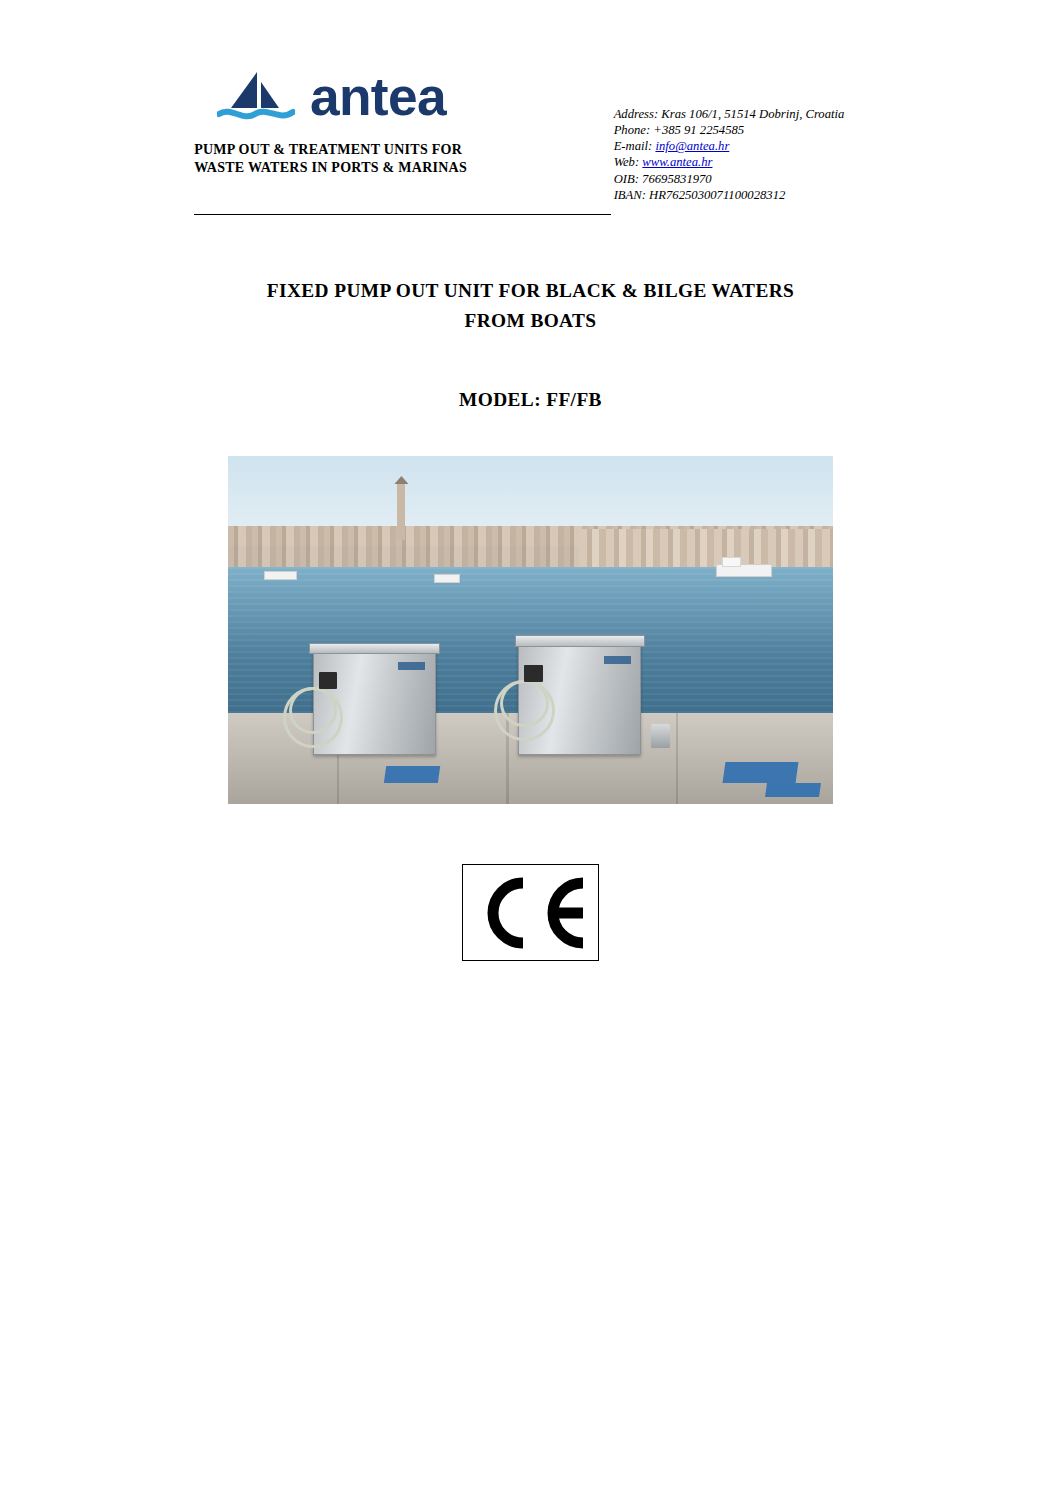antea
PUMP OUT & TREATMENT UNITS FOR
WASTE WATERS IN PORTS & MARINAS
Address: Kras 106/1, 51514 Dobrinj, Croatia
Phone: +385 91 2254585
E-mail: info@antea.hr
Web: www.antea.hr
OIB: 76695831970
IBAN: HR7625030071100028312
Fixed pump out unit for black & bilge waters
from boats
Model: FF/FB